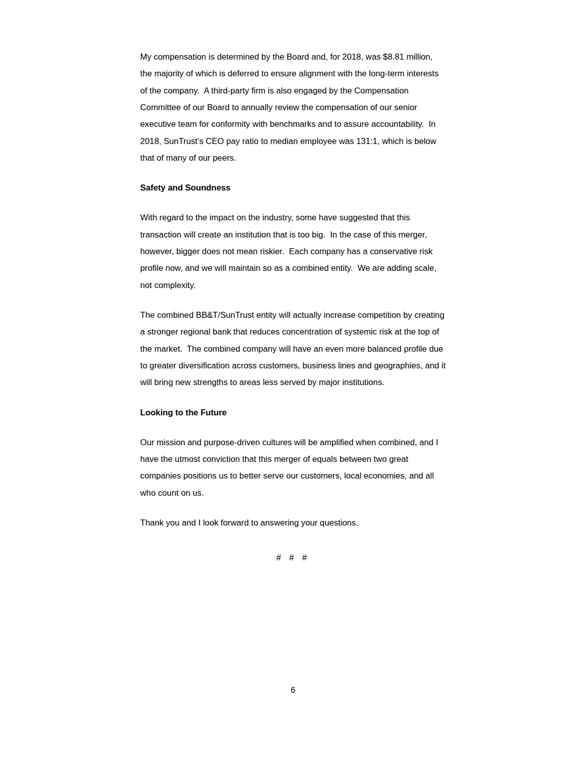My compensation is determined by the Board and, for 2018, was $8.81 million, the majority of which is deferred to ensure alignment with the long-term interests of the company. A third-party firm is also engaged by the Compensation Committee of our Board to annually review the compensation of our senior executive team for conformity with benchmarks and to assure accountability. In 2018, SunTrust’s CEO pay ratio to median employee was 131:1, which is below that of many of our peers.
Safety and Soundness
With regard to the impact on the industry, some have suggested that this transaction will create an institution that is too big. In the case of this merger, however, bigger does not mean riskier. Each company has a conservative risk profile now, and we will maintain so as a combined entity. We are adding scale, not complexity.
The combined BB&T/SunTrust entity will actually increase competition by creating a stronger regional bank that reduces concentration of systemic risk at the top of the market. The combined company will have an even more balanced profile due to greater diversification across customers, business lines and geographies, and it will bring new strengths to areas less served by major institutions.
Looking to the Future
Our mission and purpose-driven cultures will be amplified when combined, and I have the utmost conviction that this merger of equals between two great companies positions us to better serve our customers, local economies, and all who count on us.
Thank you and I look forward to answering your questions.
# # #
6